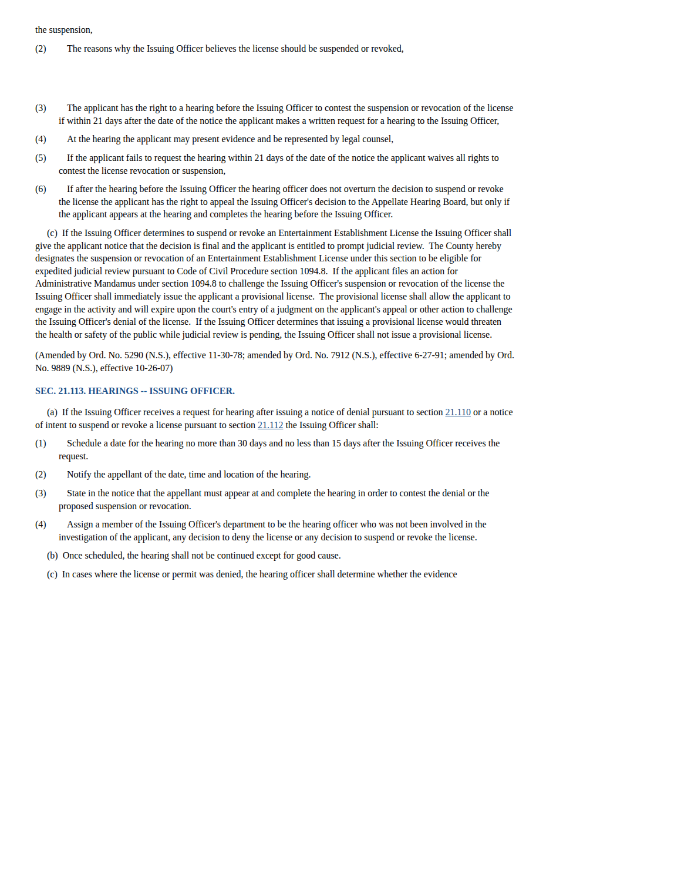the suspension,
(2) The reasons why the Issuing Officer believes the license should be suspended or revoked,
(3) The applicant has the right to a hearing before the Issuing Officer to contest the suspension or revocation of the license if within 21 days after the date of the notice the applicant makes a written request for a hearing to the Issuing Officer,
(4) At the hearing the applicant may present evidence and be represented by legal counsel,
(5) If the applicant fails to request the hearing within 21 days of the date of the notice the applicant waives all rights to contest the license revocation or suspension,
(6) If after the hearing before the Issuing Officer the hearing officer does not overturn the decision to suspend or revoke the license the applicant has the right to appeal the Issuing Officer's decision to the Appellate Hearing Board, but only if the applicant appears at the hearing and completes the hearing before the Issuing Officer.
(c) If the Issuing Officer determines to suspend or revoke an Entertainment Establishment License the Issuing Officer shall give the applicant notice that the decision is final and the applicant is entitled to prompt judicial review. The County hereby designates the suspension or revocation of an Entertainment Establishment License under this section to be eligible for expedited judicial review pursuant to Code of Civil Procedure section 1094.8. If the applicant files an action for Administrative Mandamus under section 1094.8 to challenge the Issuing Officer's suspension or revocation of the license the Issuing Officer shall immediately issue the applicant a provisional license. The provisional license shall allow the applicant to engage in the activity and will expire upon the court's entry of a judgment on the applicant's appeal or other action to challenge the Issuing Officer's denial of the license. If the Issuing Officer determines that issuing a provisional license would threaten the health or safety of the public while judicial review is pending, the Issuing Officer shall not issue a provisional license.
(Amended by Ord. No. 5290 (N.S.), effective 11-30-78; amended by Ord. No. 7912 (N.S.), effective 6-27-91; amended by Ord. No. 9889 (N.S.), effective 10-26-07)
SEC. 21.113. HEARINGS -- ISSUING OFFICER.
(a) If the Issuing Officer receives a request for hearing after issuing a notice of denial pursuant to section 21.110 or a notice of intent to suspend or revoke a license pursuant to section 21.112 the Issuing Officer shall:
(1) Schedule a date for the hearing no more than 30 days and no less than 15 days after the Issuing Officer receives the request.
(2) Notify the appellant of the date, time and location of the hearing.
(3) State in the notice that the appellant must appear at and complete the hearing in order to contest the denial or the proposed suspension or revocation.
(4) Assign a member of the Issuing Officer's department to be the hearing officer who was not been involved in the investigation of the applicant, any decision to deny the license or any decision to suspend or revoke the license.
(b) Once scheduled, the hearing shall not be continued except for good cause.
(c) In cases where the license or permit was denied, the hearing officer shall determine whether the evidence